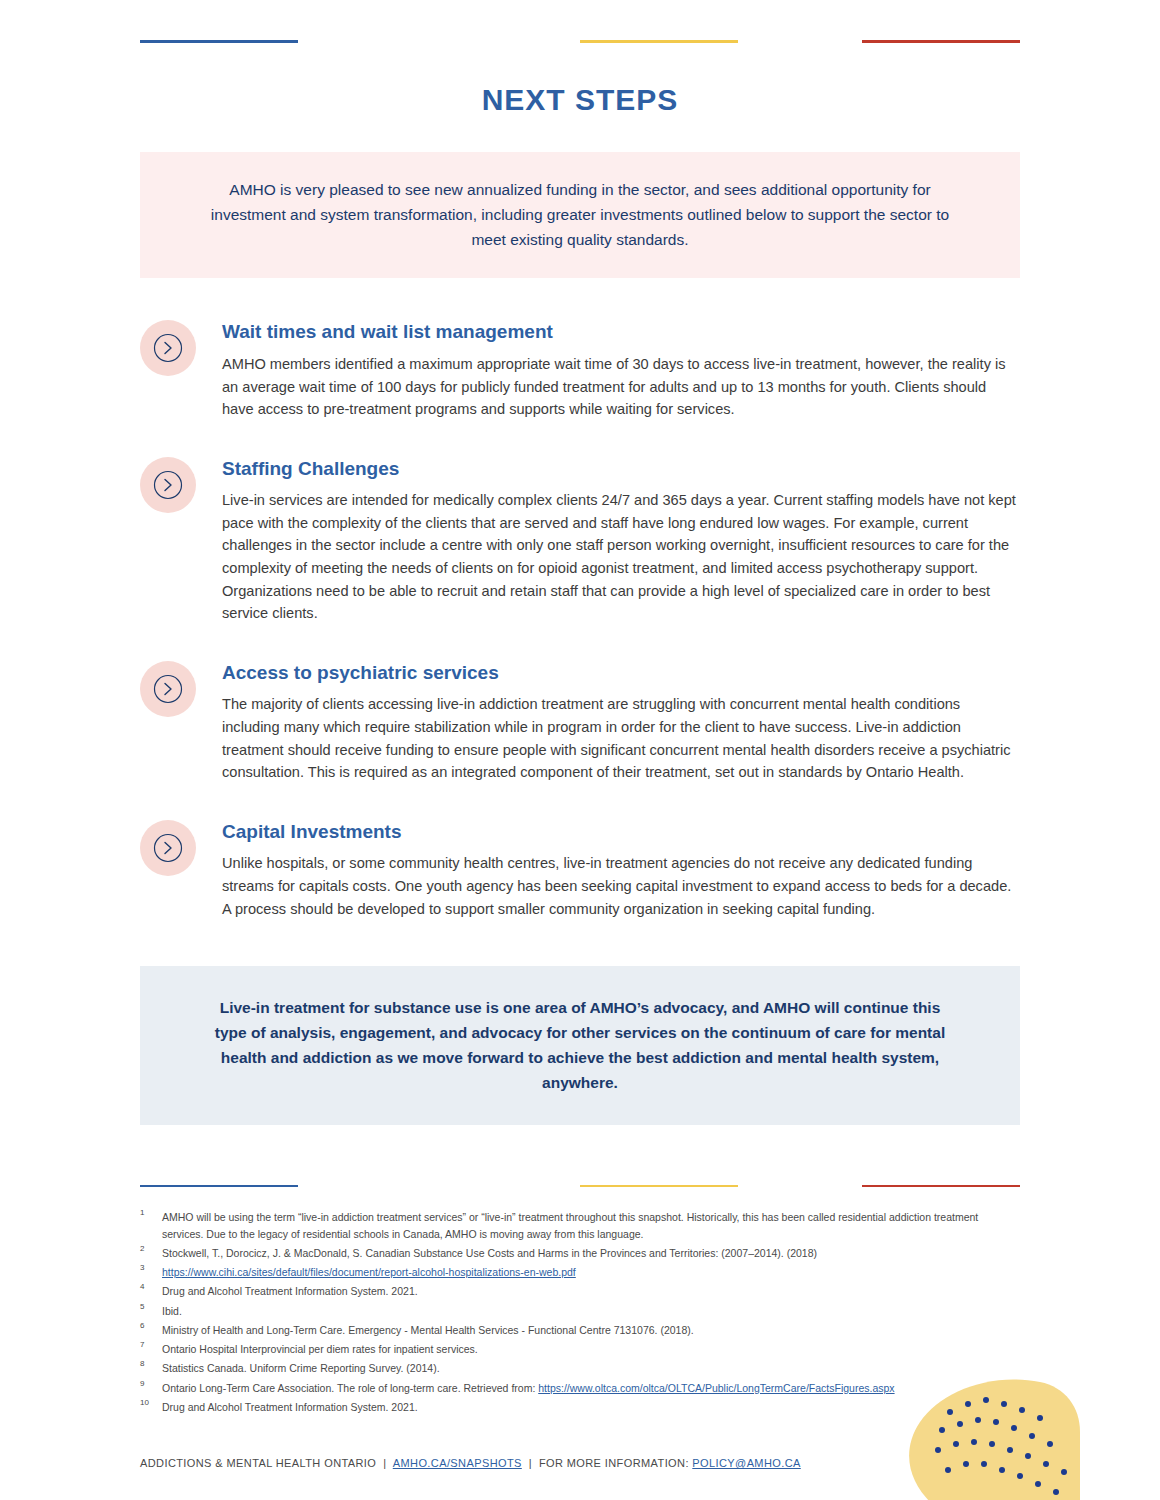NEXT STEPS
AMHO is very pleased to see new annualized funding in the sector, and sees additional opportunity for investment and system transformation, including greater investments outlined below to support the sector to meet existing quality standards.
Wait times and wait list management
AMHO members identified a maximum appropriate wait time of 30 days to access live-in treatment, however, the reality is an average wait time of 100 days for publicly funded treatment for adults and up to 13 months for youth. Clients should have access to pre-treatment programs and supports while waiting for services.
Staffing Challenges
Live-in services are intended for medically complex clients 24/7 and 365 days a year. Current staffing models have not kept pace with the complexity of the clients that are served and staff have long endured low wages. For example, current challenges in the sector include a centre with only one staff person working overnight, insufficient resources to care for the complexity of meeting the needs of clients on for opioid agonist treatment, and limited access psychotherapy support. Organizations need to be able to recruit and retain staff that can provide a high level of specialized care in order to best service clients.
Access to psychiatric services
The majority of clients accessing live-in addiction treatment are struggling with concurrent mental health conditions including many which require stabilization while in program in order for the client to have success. Live-in addiction treatment should receive funding to ensure people with significant concurrent mental health disorders receive a psychiatric consultation. This is required as an integrated component of their treatment, set out in standards by Ontario Health.
Capital Investments
Unlike hospitals, or some community health centres, live-in treatment agencies do not receive any dedicated funding streams for capitals costs. One youth agency has been seeking capital investment to expand access to beds for a decade. A process should be developed to support smaller community organization in seeking capital funding.
Live-in treatment for substance use is one area of AMHO’s advocacy, and AMHO will continue this type of analysis, engagement, and advocacy for other services on the continuum of care for mental health and addiction as we move forward to achieve the best addiction and mental health system, anywhere.
AMHO will be using the term “live-in addiction treatment services” or “live-in” treatment throughout this snapshot. Historically, this has been called residential addiction treatment services. Due to the legacy of residential schools in Canada, AMHO is moving away from this language.
Stockwell, T., Dorocicz, J. & MacDonald, S. Canadian Substance Use Costs and Harms in the Provinces and Territories: (2007–2014). (2018)
https://www.cihi.ca/sites/default/files/document/report-alcohol-hospitalizations-en-web.pdf
Drug and Alcohol Treatment Information System. 2021.
Ibid.
Ministry of Health and Long-Term Care. Emergency - Mental Health Services - Functional Centre 7131076. (2018).
Ontario Hospital Interprovincial per diem rates for inpatient services.
Statistics Canada. Uniform Crime Reporting Survey. (2014).
Ontario Long-Term Care Association. The role of long-term care. Retrieved from: https://www.oltca.com/oltca/OLTCA/Public/LongTermCare/FactsFigures.aspx
Drug and Alcohol Treatment Information System. 2021.
ADDICTIONS & MENTAL HEALTH ONTARIO | AMHO.CA/SNAPSHOTS | FOR MORE INFORMATION: POLICY@AMHO.CA